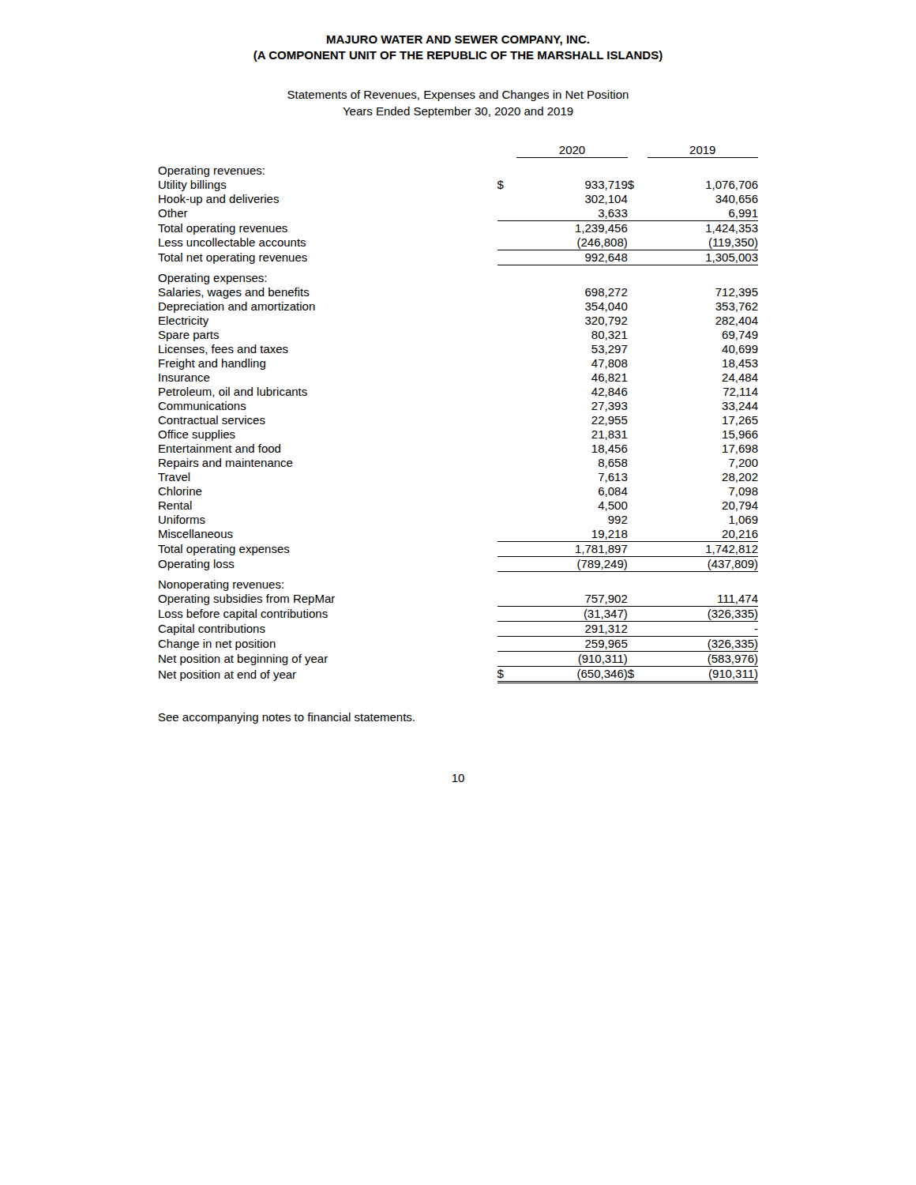MAJURO WATER AND SEWER COMPANY, INC.
(A COMPONENT UNIT OF THE REPUBLIC OF THE MARSHALL ISLANDS)
Statements of Revenues, Expenses and Changes in Net Position
Years Ended September 30, 2020 and 2019
| | | 2020 | | 2019 |
| Operating revenues: | | | | |
| Utility billings | $ | 933,719 | $ | 1,076,706 |
| Hook-up and deliveries | | 302,104 | | 340,656 |
| Other | | 3,633 | | 6,991 |
| Total operating revenues | | 1,239,456 | | 1,424,353 |
| Less uncollectable accounts | | (246,808) | | (119,350) |
| Total net operating revenues | | 992,648 | | 1,305,003 |
| Operating expenses: | | | | |
| Salaries, wages and benefits | | 698,272 | | 712,395 |
| Depreciation and amortization | | 354,040 | | 353,762 |
| Electricity | | 320,792 | | 282,404 |
| Spare parts | | 80,321 | | 69,749 |
| Licenses, fees and taxes | | 53,297 | | 40,699 |
| Freight and handling | | 47,808 | | 18,453 |
| Insurance | | 46,821 | | 24,484 |
| Petroleum, oil and lubricants | | 42,846 | | 72,114 |
| Communications | | 27,393 | | 33,244 |
| Contractual services | | 22,955 | | 17,265 |
| Office supplies | | 21,831 | | 15,966 |
| Entertainment and food | | 18,456 | | 17,698 |
| Repairs and maintenance | | 8,658 | | 7,200 |
| Travel | | 7,613 | | 28,202 |
| Chlorine | | 6,084 | | 7,098 |
| Rental | | 4,500 | | 20,794 |
| Uniforms | | 992 | | 1,069 |
| Miscellaneous | | 19,218 | | 20,216 |
| Total operating expenses | | 1,781,897 | | 1,742,812 |
| Operating loss | | (789,249) | | (437,809) |
| Nonoperating revenues: | | | | |
| Operating subsidies from RepMar | | 757,902 | | 111,474 |
| Loss before capital contributions | | (31,347) | | (326,335) |
| Capital contributions | | 291,312 | | - |
| Change in net position | | 259,965 | | (326,335) |
| Net position at beginning of year | | (910,311) | | (583,976) |
| Net position at end of year | $ | (650,346) | $ | (910,311) |
See accompanying notes to financial statements.
10